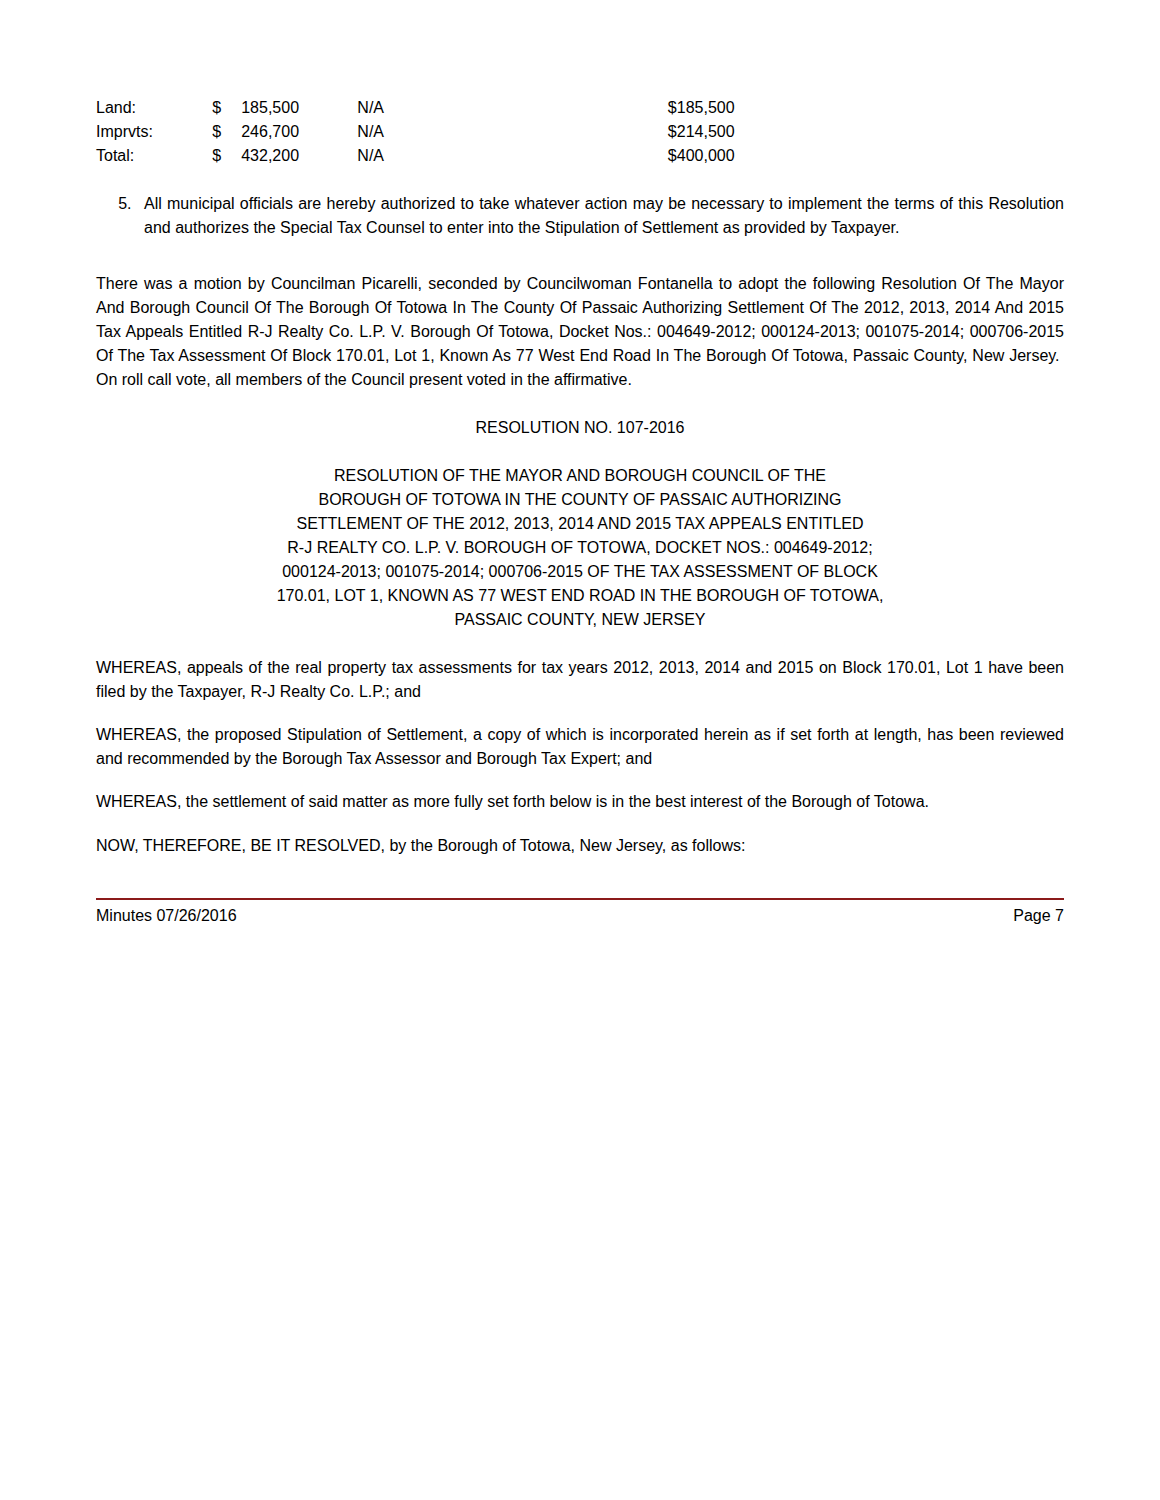| Land: | $ | 185,500 | N/A | $ | 185,500 |
| Imprvts: | $ | 246,700 | N/A | $ | 214,500 |
| Total: | $ | 432,200 | N/A | $ | 400,000 |
All municipal officials are hereby authorized to take whatever action may be necessary to implement the terms of this Resolution and authorizes the Special Tax Counsel to enter into the Stipulation of Settlement as provided by Taxpayer.
There was a motion by Councilman Picarelli, seconded by Councilwoman Fontanella to adopt the following Resolution Of The Mayor And Borough Council Of The Borough Of Totowa In The County Of Passaic Authorizing Settlement Of The 2012, 2013, 2014 And 2015 Tax Appeals Entitled R-J Realty Co. L.P. V. Borough Of Totowa, Docket Nos.: 004649-2012; 000124-2013; 001075-2014; 000706-2015 Of The Tax Assessment Of Block 170.01, Lot 1, Known As 77 West End Road In The Borough Of Totowa, Passaic County, New Jersey. On roll call vote, all members of the Council present voted in the affirmative.
RESOLUTION NO. 107-2016
RESOLUTION OF THE MAYOR AND BOROUGH COUNCIL OF THE
BOROUGH OF TOTOWA IN THE COUNTY OF PASSAIC AUTHORIZING
SETTLEMENT OF THE 2012, 2013, 2014 AND 2015 TAX APPEALS ENTITLED
R-J REALTY CO. L.P. V. BOROUGH OF TOTOWA, DOCKET NOS.: 004649-2012;
000124-2013; 001075-2014; 000706-2015 OF THE TAX ASSESSMENT OF BLOCK
170.01, LOT 1, KNOWN AS 77 WEST END ROAD IN THE BOROUGH OF TOTOWA,
PASSAIC COUNTY, NEW JERSEY
WHEREAS, appeals of the real property tax assessments for tax years 2012, 2013, 2014 and 2015 on Block 170.01, Lot 1 have been filed by the Taxpayer, R-J Realty Co. L.P.; and
WHEREAS, the proposed Stipulation of Settlement, a copy of which is incorporated herein as if set forth at length, has been reviewed and recommended by the Borough Tax Assessor and Borough Tax Expert; and
WHEREAS, the settlement of said matter as more fully set forth below is in the best interest of the Borough of Totowa.
NOW, THEREFORE, BE IT RESOLVED, by the Borough of Totowa, New Jersey, as follows:
Minutes 07/26/2016 Page 7